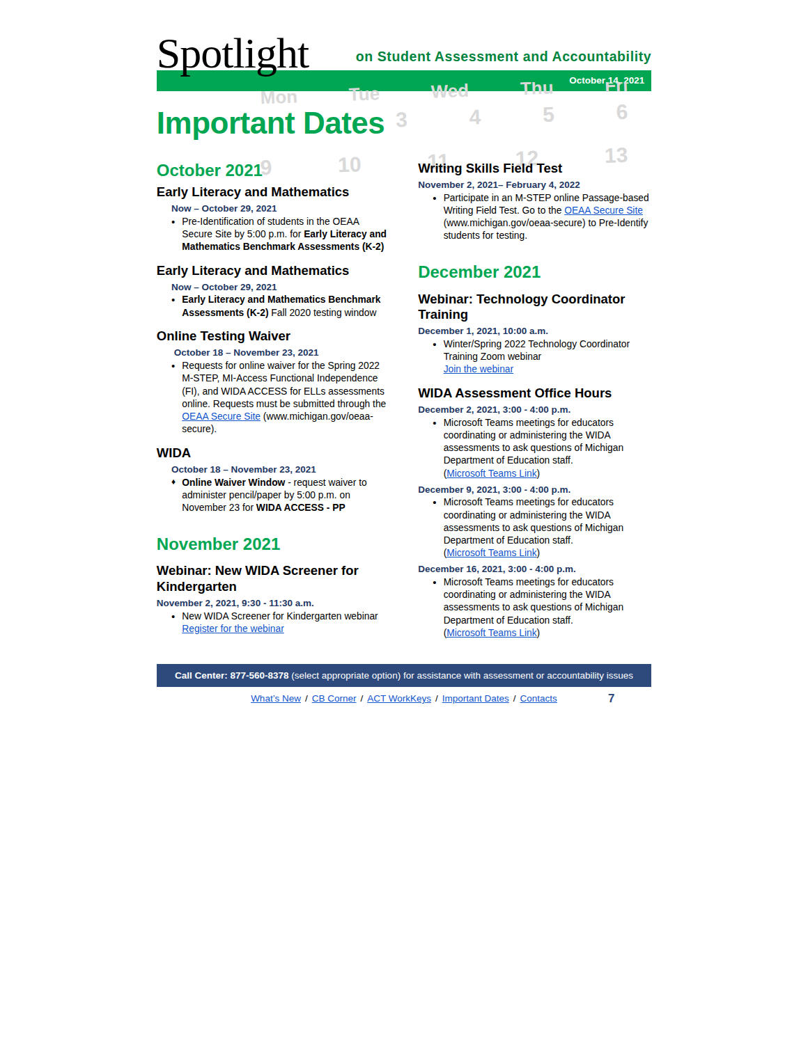Spotlight
on Student Assessment and Accountability
October 14, 2021
Mon Tue Wed Thu Fri
3456
910111213
Important Dates
October 2021
Early Literacy and Mathematics
Now – October 29, 2021
Pre-Identification of students in the OEAA Secure Site by 5:00 p.m. for Early Literacy and Mathematics Benchmark Assessments (K-2)
Early Literacy and Mathematics
Now – October 29, 2021
Early Literacy and Mathematics Benchmark Assessments (K-2) Fall 2020 testing window
Online Testing Waiver
October 18 – November 23, 2021
Requests for online waiver for the Spring 2022 M-STEP, MI-Access Functional Independence (FI), and WIDA ACCESS for ELLs assessments online. Requests must be submitted through the OEAA Secure Site (www.michigan.gov/oeaa-secure).
WIDA
October 18 – November 23, 2021
Online Waiver Window - request waiver to administer pencil/paper by 5:00 p.m. on November 23 for WIDA ACCESS - PP
November 2021
Webinar: New WIDA Screener for Kindergarten
November 2, 2021, 9:30 - 11:30 a.m.
New WIDA Screener for Kindergarten webinar
Register for the webinar
Writing Skills Field Test
November 2, 2021– February 4, 2022
Participate in an M-STEP online Passage-based Writing Field Test. Go to the OEAA Secure Site (www.michigan.gov/oeaa-secure) to Pre-Identify students for testing.
December 2021
Webinar: Technology Coordinator Training
December 1, 2021, 10:00 a.m.
Winter/Spring 2022 Technology Coordinator Training Zoom webinar
Join the webinar
WIDA Assessment Office Hours
December 2, 2021, 3:00 - 4:00 p.m.
Microsoft Teams meetings for educators coordinating or administering the WIDA assessments to ask questions of Michigan Department of Education staff.
(Microsoft Teams Link)
December 9, 2021, 3:00 - 4:00 p.m.
Microsoft Teams meetings for educators coordinating or administering the WIDA assessments to ask questions of Michigan Department of Education staff.
(Microsoft Teams Link)
December 16, 2021, 3:00 - 4:00 p.m.
Microsoft Teams meetings for educators coordinating or administering the WIDA assessments to ask questions of Michigan Department of Education staff.
(Microsoft Teams Link)
Call Center: 877-560-8378 (select appropriate option) for assistance with assessment or accountability issues
What’s New/ CB Corner/ ACT WorkKeys/ Important Dates/ Contacts 7